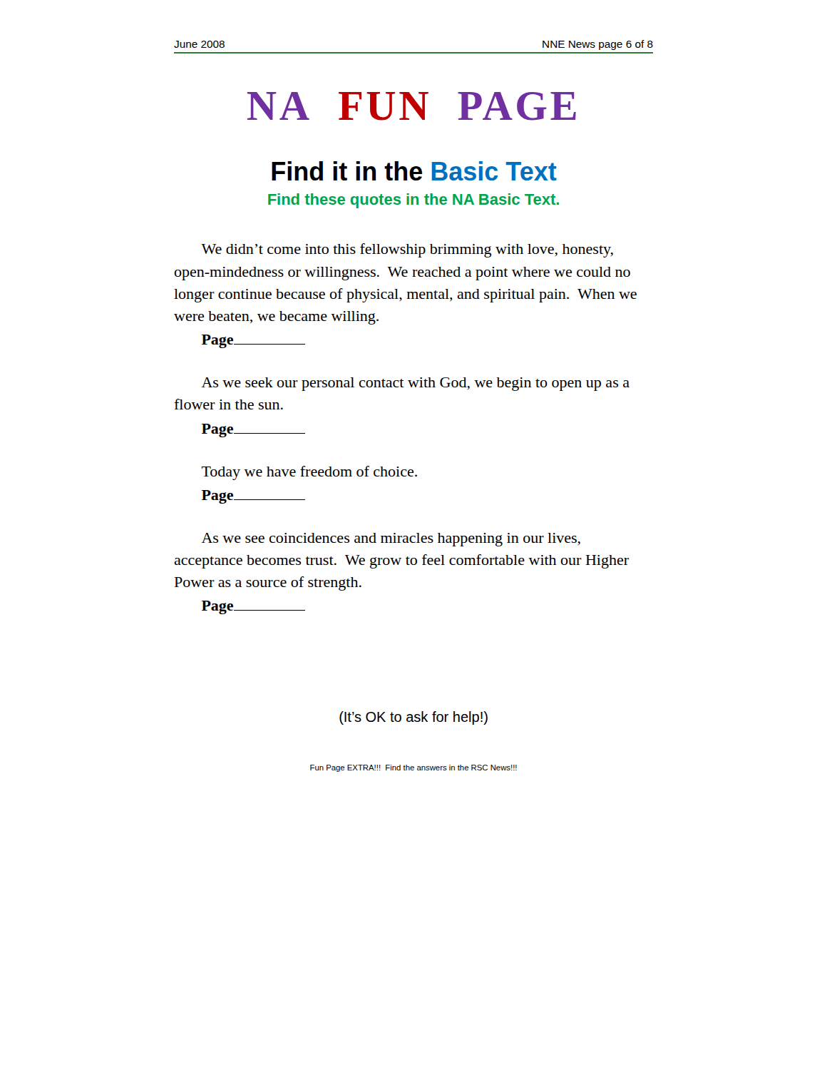June 2008 NNE News page 6 of 8
NA FUN PAGE
Find it in the Basic Text
Find these quotes in the NA Basic Text.
We didn’t come into this fellowship brimming with love, honesty, open-mindedness or willingness. We reached a point where we could no longer continue because of physical, mental, and spiritual pain. When we were beaten, we became willing. Page
As we seek our personal contact with God, we begin to open up as a flower in the sun. Page
Today we have freedom of choice. Page
As we see coincidences and miracles happening in our lives, acceptance becomes trust. We grow to feel comfortable with our Higher Power as a source of strength. Page
(It’s OK to ask for help!)
Fun Page EXTRA!!! Find the answers in the RSC News!!!